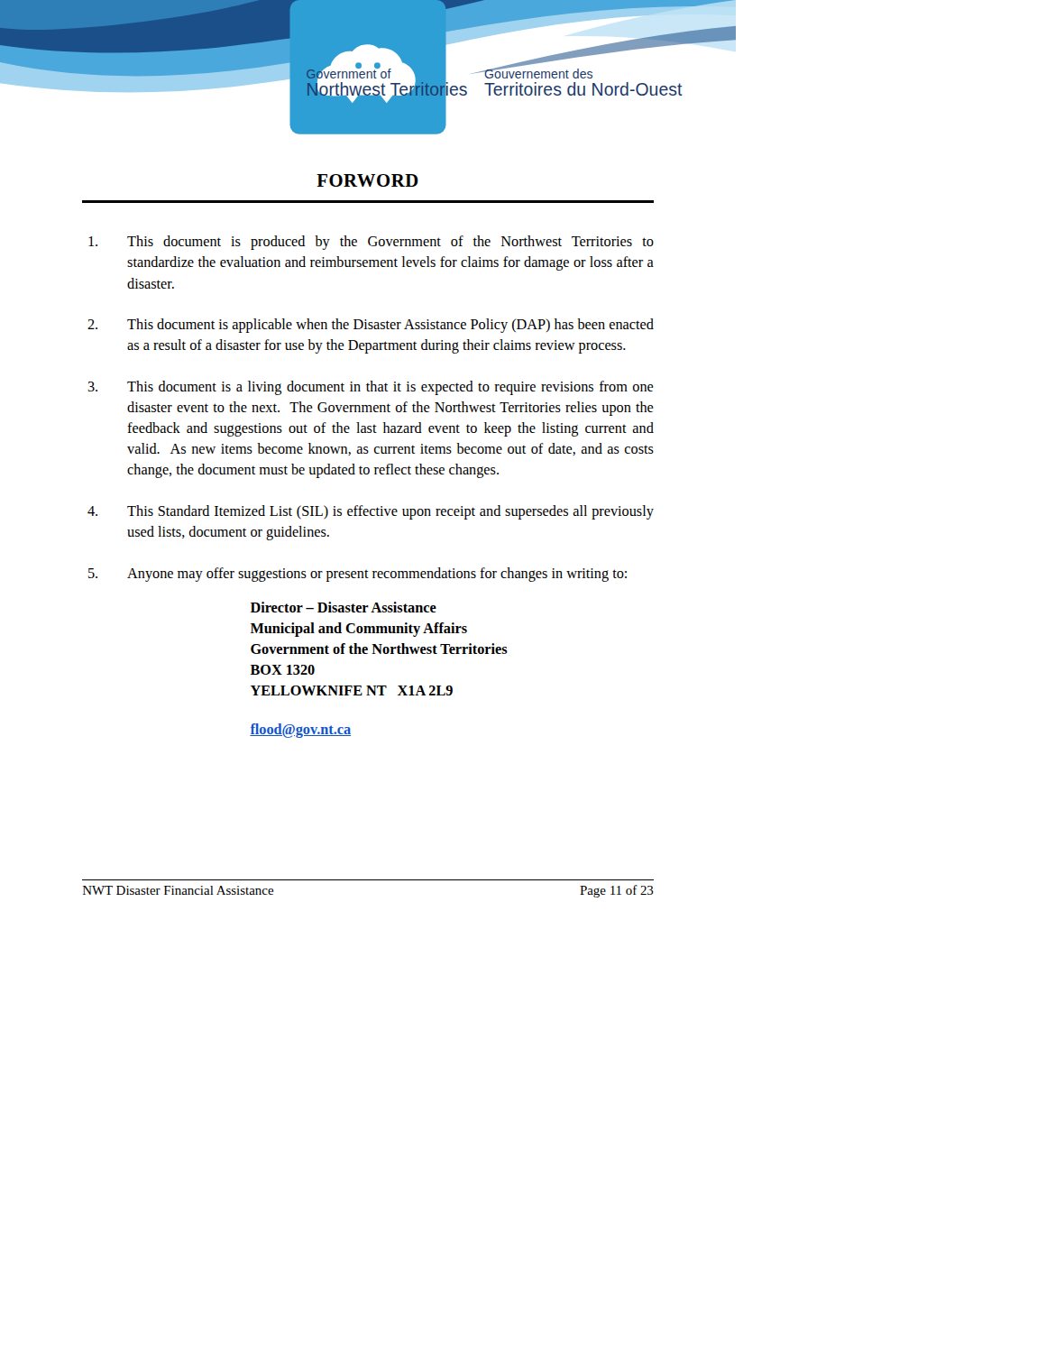Government of
Northwest Territories
Gouvernement des
Territoires du Nord-Ouest
FORWORD
This document is produced by the Government of the Northwest Territories to standardize the evaluation and reimbursement levels for claims for damage or loss after a disaster.
This document is applicable when the Disaster Assistance Policy (DAP) has been enacted as a result of a disaster for use by the Department during their claims review process.
This document is a living document in that it is expected to require revisions from one disaster event to the next. The Government of the Northwest Territories relies upon the feedback and suggestions out of the last hazard event to keep the listing current and valid. As new items become known, as current items become out of date, and as costs change, the document must be updated to reflect these changes.
This Standard Itemized List (SIL) is effective upon receipt and supersedes all previously used lists, document or guidelines.
Anyone may offer suggestions or present recommendations for changes in writing to:
Director – Disaster Assistance
Municipal and Community Affairs
Government of the Northwest Territories
BOX 1320
YELLOWKNIFE NT X1A 2L9 flood@gov.nt.ca
NWT Disaster Financial Assistance Page 11 of 23